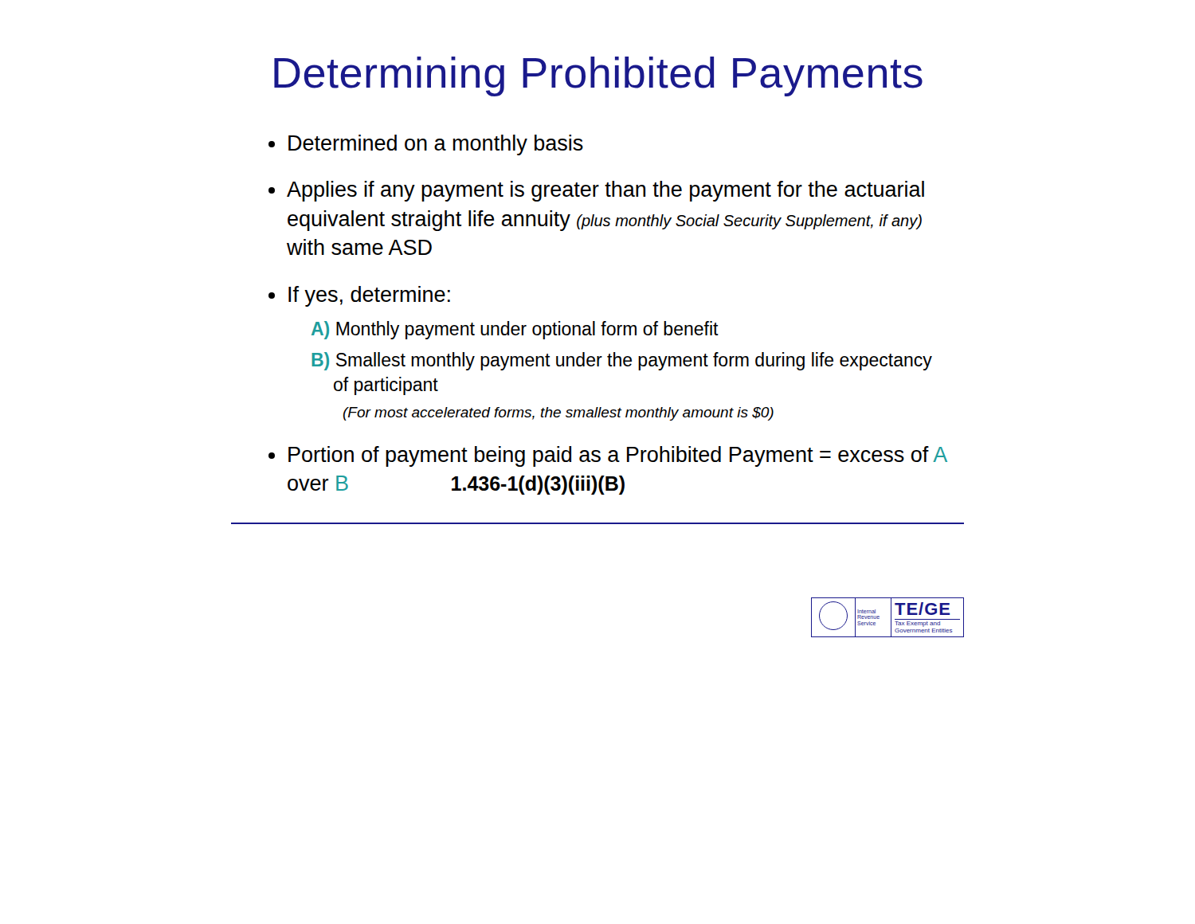Determining Prohibited Payments
Determined on a monthly basis
Applies if any payment is greater than the payment for the actuarial equivalent straight life annuity (plus monthly Social Security Supplement, if any) with same ASD
If yes, determine:
A) Monthly payment under optional form of benefit
B) Smallest monthly payment under the payment form during life expectancy of participant (For most accelerated forms, the smallest monthly amount is $0)
Portion of payment being paid as a Prohibited Payment = excess of A over B 1.436-1(d)(3)(iii)(B)
Internal
Revenue
Service
TE/GE
Tax Exempt and
Government Entities